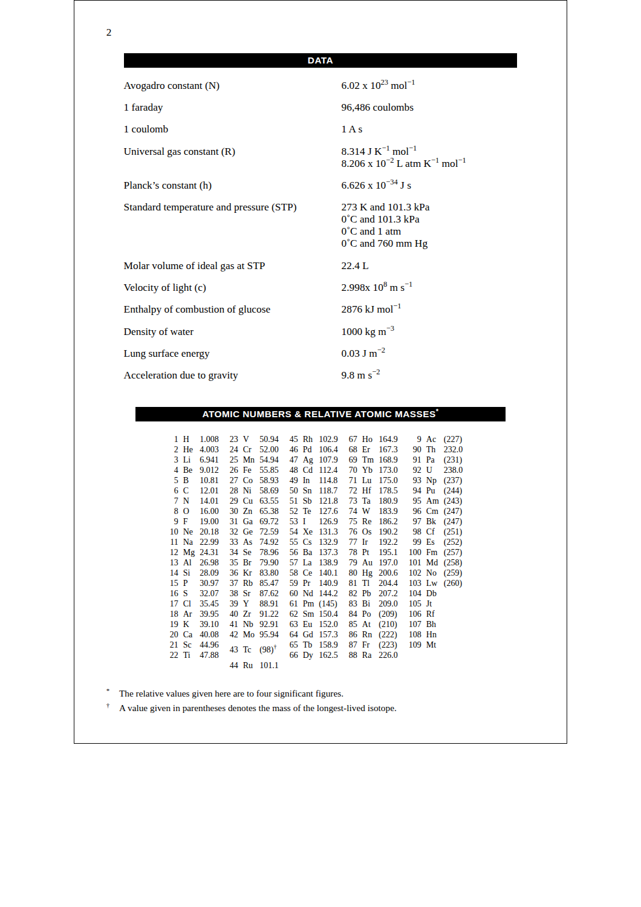2
DATA
| Avogadro constant (N) | 6.02 x 10 23 mol −1 |
| 1 faraday | 96,486 coulombs |
| 1 coulomb | 1 A s |
| Universal gas constant (R) | 8.314 J K −1 mol −1 8.206 x 10 −2 L atm K −1 mol −1 |
| Planck’s constant (h) | 6.626 x 10 −34 J s |
| Standard temperature and pressure (STP) | 273 K and 101.3 kPa 0˚C and 101.3 kPa 0˚C and 1 atm 0˚C and 760 mm Hg |
| Molar volume of ideal gas at STP | 22.4 L |
| Velocity of light (c) | 2.998x 10 8 m s −1 |
| Enthalpy of combustion of glucose | 2876 kJ mol −1 |
| Density of water | 1000 kg m −3 |
| Lung surface energy | 0.03 J m −2 |
| Acceleration due to gravity | 9.8 m s −2 |
ATOMIC NUMBERS & RELATIVE ATOMIC MASSES*
| 1 | H | 1.008 | 23 | V | 50.94 | 45 | Rh | 102.9 | 67 | Ho | 164.9 | 9 | Ac | (227) |
| 2 | He | 4.003 | 24 | Cr | 52.00 | 46 | Pd | 106.4 | 68 | Er | 167.3 | 90 | Th | 232.0 |
| 3 | Li | 6.941 | 25 | Mn | 54.94 | 47 | Ag | 107.9 | 69 | Tm | 168.9 | 91 | Pa | (231) |
| 4 | Be | 9.012 | 26 | Fe | 55.85 | 48 | Cd | 112.4 | 70 | Yb | 173.0 | 92 | U | 238.0 |
| 5 | B | 10.81 | 27 | Co | 58.93 | 49 | In | 114.8 | 71 | Lu | 175.0 | 93 | Np | (237) |
| 6 | C | 12.01 | 28 | Ni | 58.69 | 50 | Sn | 118.7 | 72 | Hf | 178.5 | 94 | Pu | (244) |
| 7 | N | 14.01 | 29 | Cu | 63.55 | 51 | Sb | 121.8 | 73 | Ta | 180.9 | 95 | Am | (243) |
| 8 | O | 16.00 | 30 | Zn | 65.38 | 52 | Te | 127.6 | 74 | W | 183.9 | 96 | Cm | (247) |
| 9 | F | 19.00 | 31 | Ga | 69.72 | 53 | I | 126.9 | 75 | Re | 186.2 | 97 | Bk | (247) |
| 10 | Ne | 20.18 | 32 | Ge | 72.59 | 54 | Xe | 131.3 | 76 | Os | 190.2 | 98 | Cf | (251) |
| 11 | Na | 22.99 | 33 | As | 74.92 | 55 | Cs | 132.9 | 77 | Ir | 192.2 | 99 | Es | (252) |
| 12 | Mg | 24.31 | 34 | Se | 78.96 | 56 | Ba | 137.3 | 78 | Pt | 195.1 | 100 | Fm | (257) |
| 13 | Al | 26.98 | 35 | Br | 79.90 | 57 | La | 138.9 | 79 | Au | 197.0 | 101 | Md | (258) |
| 14 | Si | 28.09 | 36 | Kr | 83.80 | 58 | Ce | 140.1 | 80 | Hg | 200.6 | 102 | No | (259) |
| 15 | P | 30.97 | 37 | Rb | 85.47 | 59 | Pr | 140.9 | 81 | Tl | 204.4 | 103 | Lw | (260) |
| 16 | S | 32.07 | 38 | Sr | 87.62 | 60 | Nd | 144.2 | 82 | Pb | 207.2 | 104 | Db | |
| 17 | Cl | 35.45 | 39 | Y | 88.91 | 61 | Pm | (145) | 83 | Bi | 209.0 | 105 | Jt | |
| 18 | Ar | 39.95 | 40 | Zr | 91.22 | 62 | Sm | 150.4 | 84 | Po | (209) | 106 | Rf | |
| 19 | K | 39.10 | 41 | Nb | 92.91 | 63 | Eu | 152.0 | 85 | At | (210) | 107 | Bh | |
| 20 | Ca | 40.08 | 42 | Mo | 95.94 | 64 | Gd | 157.3 | 86 | Rn | (222) | 108 | Hn | |
| 21 | Sc | 44.96 | 43 | Tc | (98) † | 65 | Tb | 158.9 | 87 | Fr | (223) | 109 | Mt | |
| 22 | Ti | 47.88 | 66 | Dy | 162.5 | 88 | Ra | 226.0 | | | |
| | | | 44 | Ru | 101.1 | | | | | | | | | |
*The relative values given here are to four significant figures.
†A value given in parentheses denotes the mass of the longest-lived isotope.